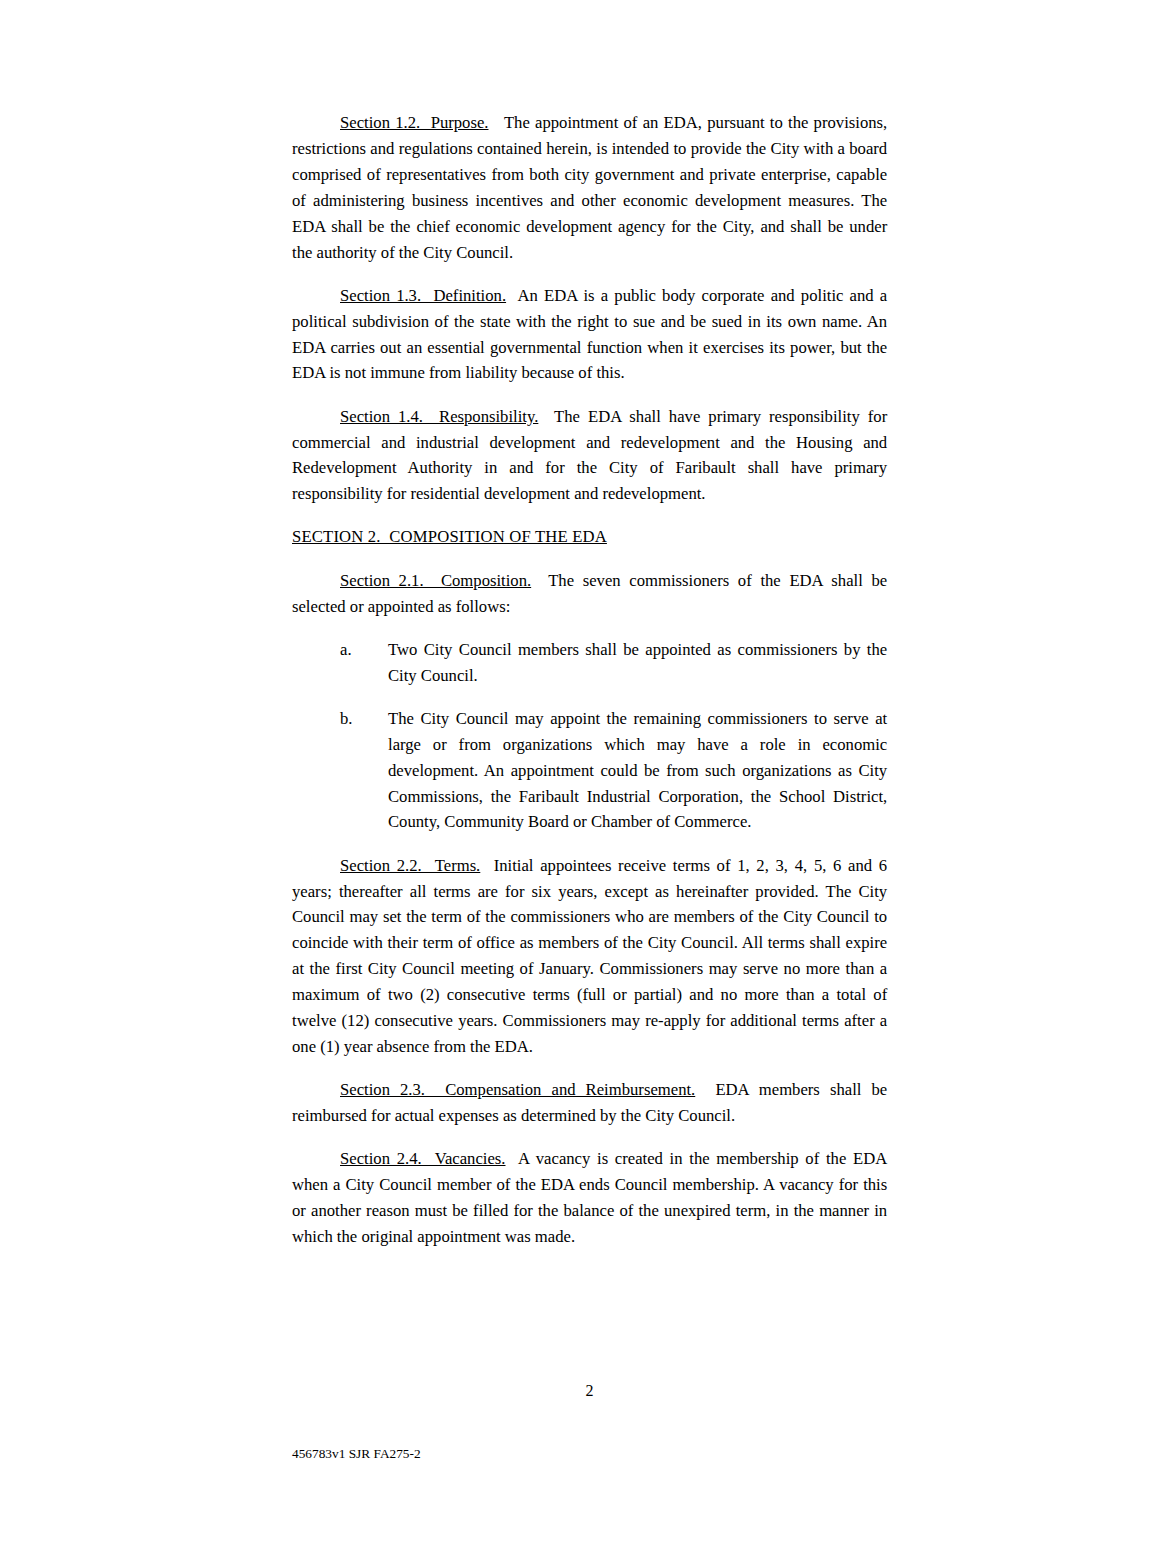Section 1.2. Purpose. The appointment of an EDA, pursuant to the provisions, restrictions and regulations contained herein, is intended to provide the City with a board comprised of representatives from both city government and private enterprise, capable of administering business incentives and other economic development measures. The EDA shall be the chief economic development agency for the City, and shall be under the authority of the City Council.
Section 1.3. Definition. An EDA is a public body corporate and politic and a political subdivision of the state with the right to sue and be sued in its own name. An EDA carries out an essential governmental function when it exercises its power, but the EDA is not immune from liability because of this.
Section 1.4. Responsibility. The EDA shall have primary responsibility for commercial and industrial development and redevelopment and the Housing and Redevelopment Authority in and for the City of Faribault shall have primary responsibility for residential development and redevelopment.
SECTION 2. COMPOSITION OF THE EDA
Section 2.1. Composition. The seven commissioners of the EDA shall be selected or appointed as follows:
a.
Two City Council members shall be appointed as commissioners by the City Council.
b.
The City Council may appoint the remaining commissioners to serve at large or from organizations which may have a role in economic development. An appointment could be from such organizations as City Commissions, the Faribault Industrial Corporation, the School District, County, Community Board or Chamber of Commerce.
Section 2.2. Terms. Initial appointees receive terms of 1, 2, 3, 4, 5, 6 and 6 years; thereafter all terms are for six years, except as hereinafter provided. The City Council may set the term of the commissioners who are members of the City Council to coincide with their term of office as members of the City Council. All terms shall expire at the first City Council meeting of January. Commissioners may serve no more than a maximum of two (2) consecutive terms (full or partial) and no more than a total of twelve (12) consecutive years. Commissioners may re-apply for additional terms after a one (1) year absence from the EDA.
Section 2.3. Compensation and Reimbursement. EDA members shall be reimbursed for actual expenses as determined by the City Council.
Section 2.4. Vacancies. A vacancy is created in the membership of the EDA when a City Council member of the EDA ends Council membership. A vacancy for this or another reason must be filled for the balance of the unexpired term, in the manner in which the original appointment was made.
2
456783v1 SJR FA275-2